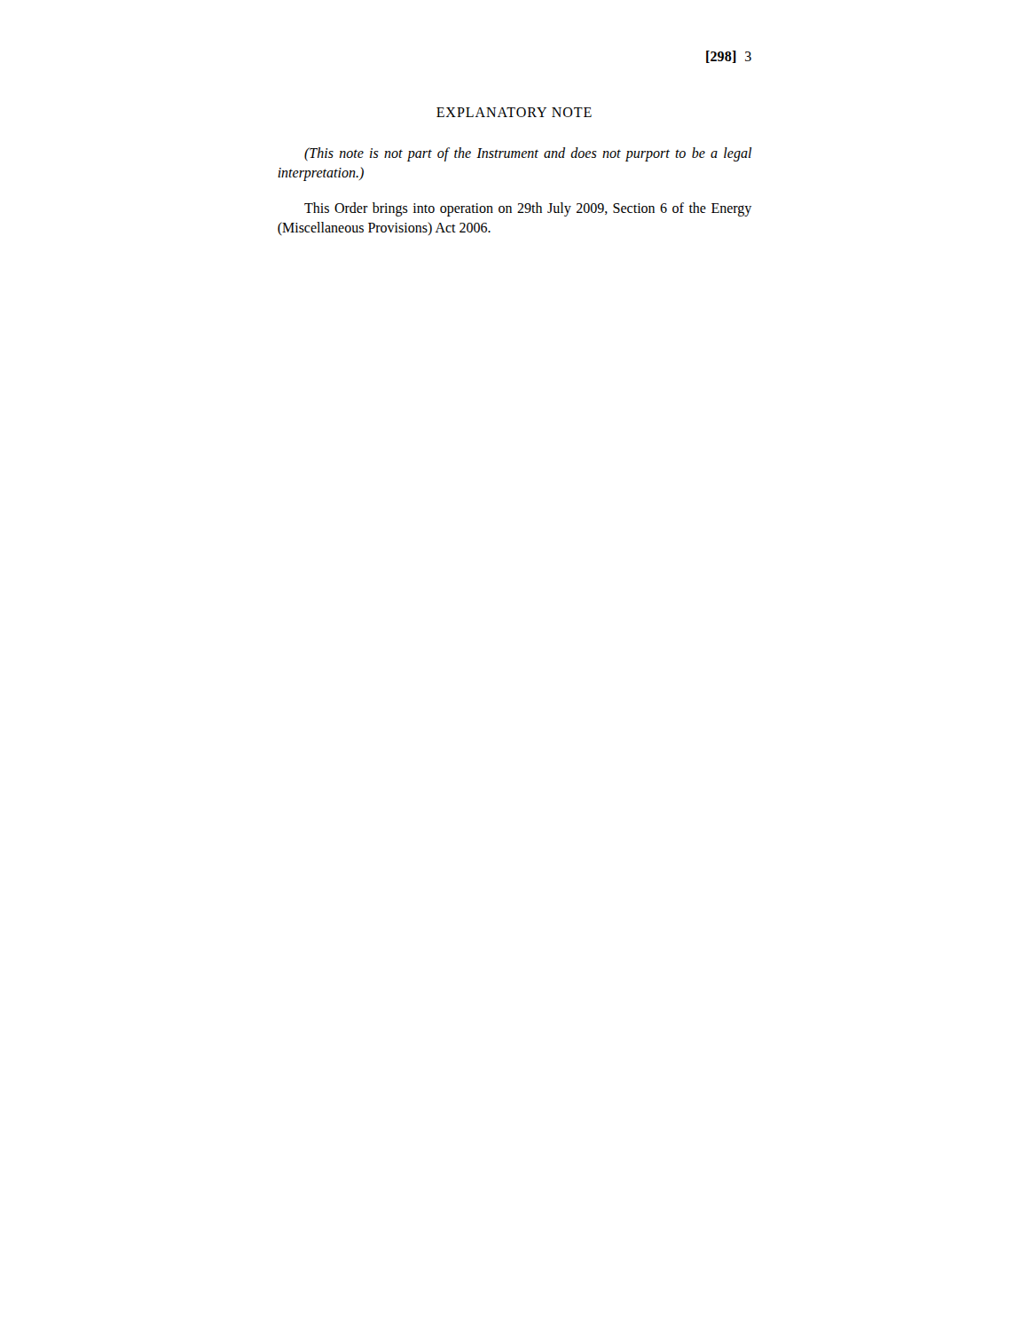[298] 3
EXPLANATORY NOTE
(This note is not part of the Instrument and does not purport to be a legal interpretation.)
This Order brings into operation on 29th July 2009, Section 6 of the Energy (Miscellaneous Provisions) Act 2006.